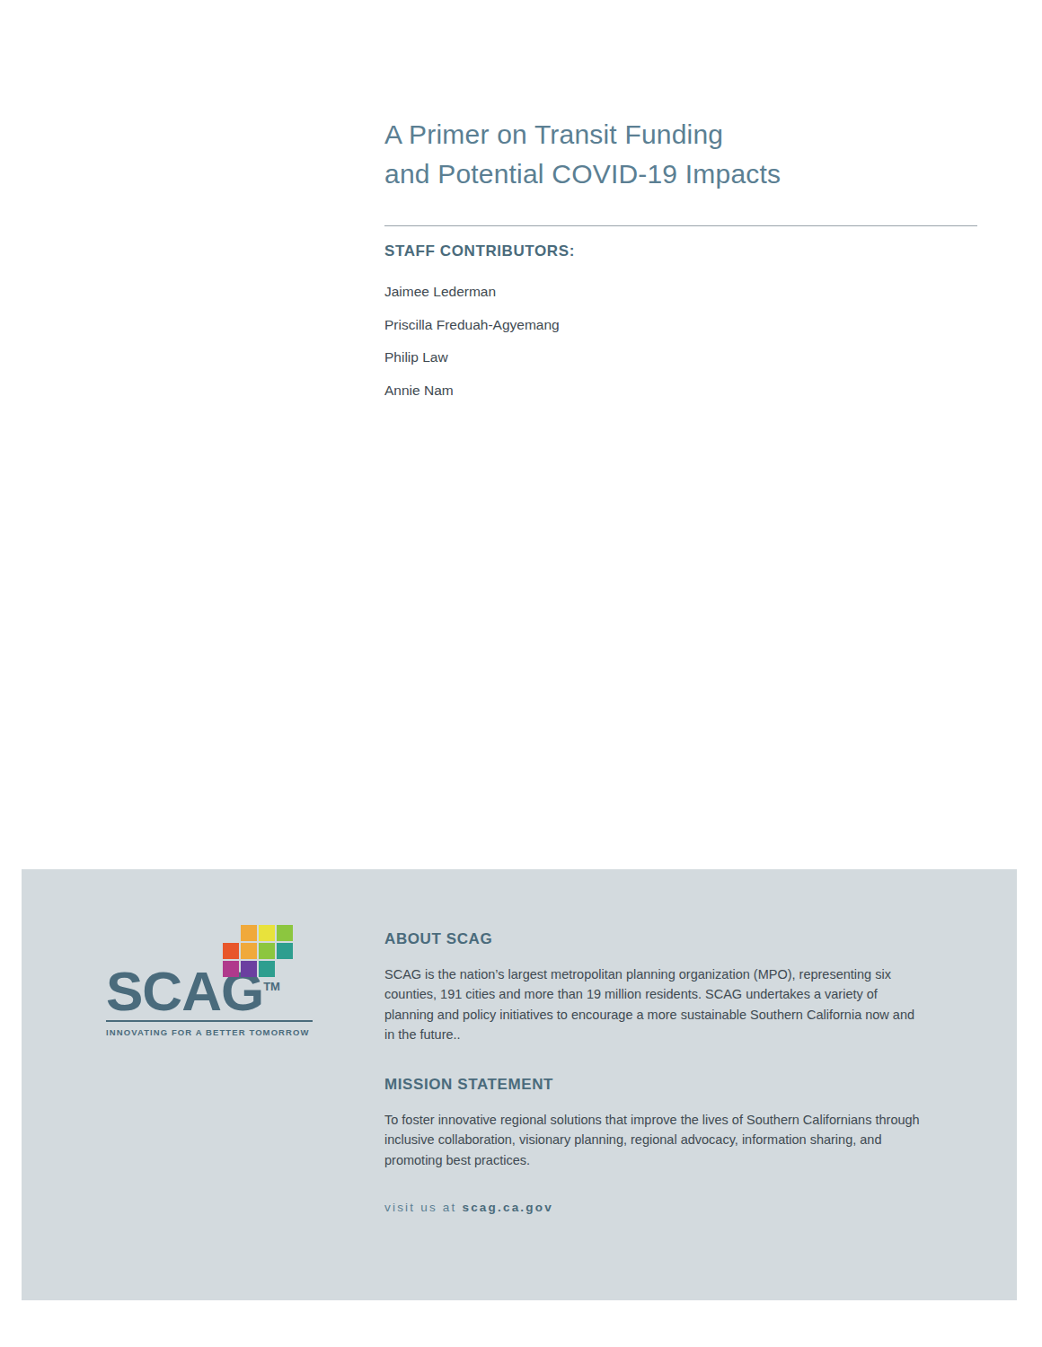A Primer on Transit Funding
and Potential COVID-19 Impacts
STAFF CONTRIBUTORS:
Jaimee Lederman
Priscilla Freduah-Agyemang
Philip Law
Annie Nam
SCAGTM
INNOVATING FOR A BETTER TOMORROW
ABOUT SCAG
SCAG is the nation’s largest metropolitan planning organization (MPO), representing six counties, 191 cities and more than 19 million residents. SCAG undertakes a variety of planning and policy initiatives to encourage a more sustainable Southern California now and in the future..
MISSION STATEMENT
To foster innovative regional solutions that improve the lives of Southern Californians through inclusive collaboration, visionary planning, regional advocacy, information sharing, and promoting best practices.
visit us at scag.ca.gov